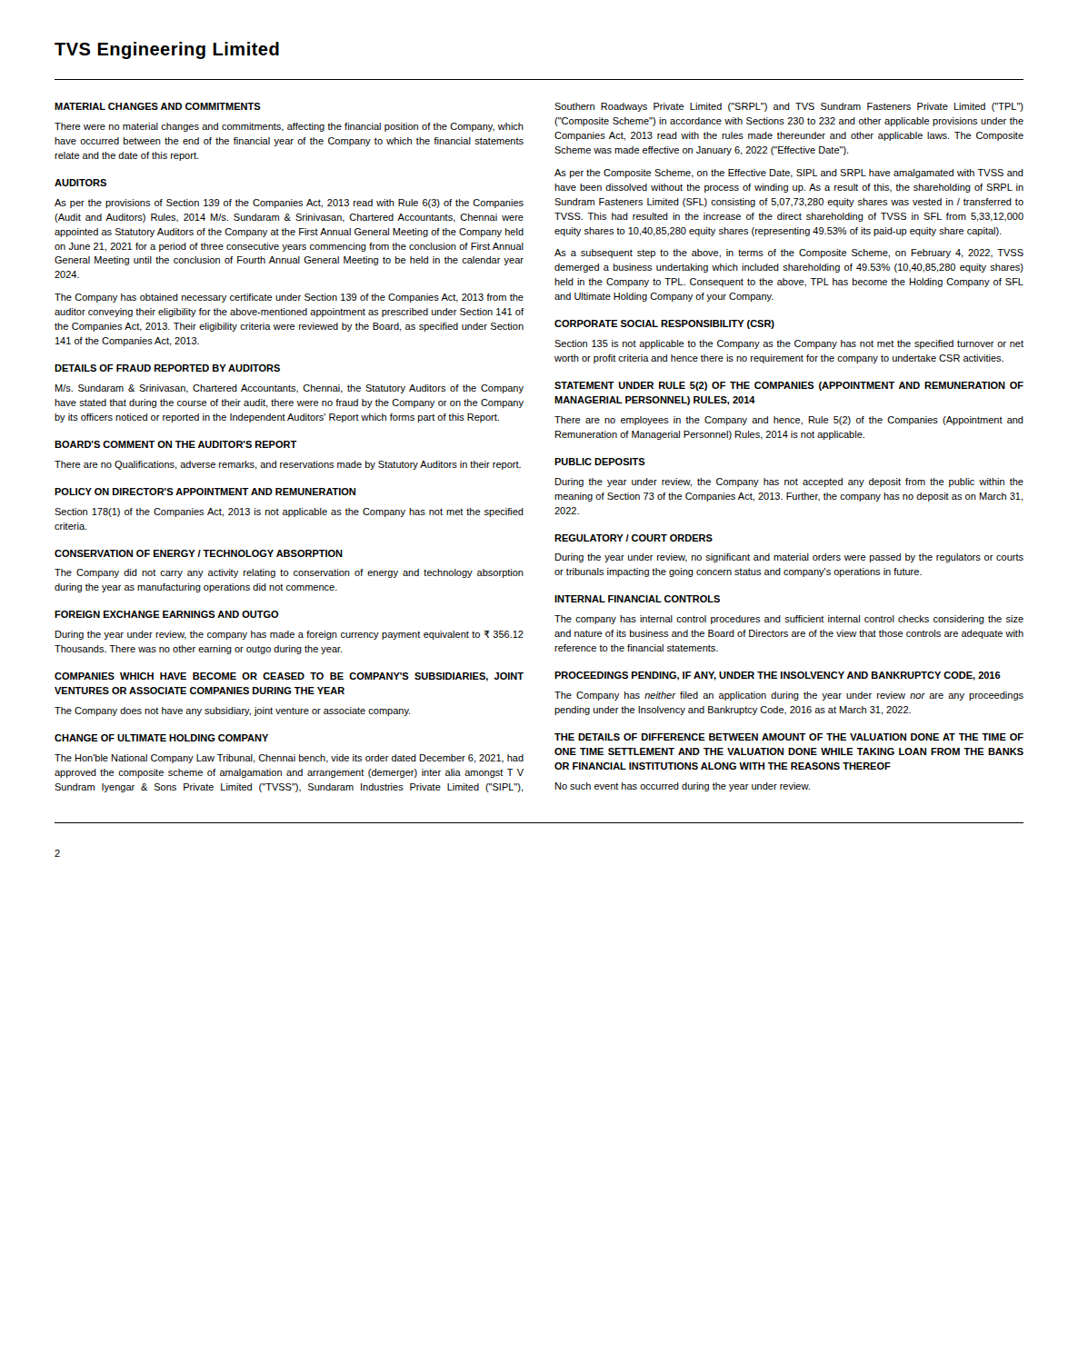TVS Engineering Limited
Material Changes and Commitments
There were no material changes and commitments, affecting the financial position of the Company, which have occurred between the end of the financial year of the Company to which the financial statements relate and the date of this report.
Auditors
As per the provisions of Section 139 of the Companies Act, 2013 read with Rule 6(3) of the Companies (Audit and Auditors) Rules, 2014 M/s. Sundaram & Srinivasan, Chartered Accountants, Chennai were appointed as Statutory Auditors of the Company at the First Annual General Meeting of the Company held on June 21, 2021 for a period of three consecutive years commencing from the conclusion of First Annual General Meeting until the conclusion of Fourth Annual General Meeting to be held in the calendar year 2024.
The Company has obtained necessary certificate under Section 139 of the Companies Act, 2013 from the auditor conveying their eligibility for the above-mentioned appointment as prescribed under Section 141 of the Companies Act, 2013. Their eligibility criteria were reviewed by the Board, as specified under Section 141 of the Companies Act, 2013.
Details of Fraud Reported by Auditors
M/s. Sundaram & Srinivasan, Chartered Accountants, Chennai, the Statutory Auditors of the Company have stated that during the course of their audit, there were no fraud by the Company or on the Company by its officers noticed or reported in the Independent Auditors' Report which forms part of this Report.
Board's Comment on the Auditor's Report
There are no Qualifications, adverse remarks, and reservations made by Statutory Auditors in their report.
Policy on Director's Appointment and Remuneration
Section 178(1) of the Companies Act, 2013 is not applicable as the Company has not met the specified criteria.
Conservation of Energy / Technology Absorption
The Company did not carry any activity relating to conservation of energy and technology absorption during the year as manufacturing operations did not commence.
Foreign Exchange Earnings and Outgo
During the year under review, the company has made a foreign currency payment equivalent to ₹ 356.12 Thousands. There was no other earning or outgo during the year.
Companies Which Have Become or Ceased to be Company's Subsidiaries, Joint Ventures or Associate Companies During the Year
The Company does not have any subsidiary, joint venture or associate company.
Change of Ultimate Holding Company
The Hon'ble National Company Law Tribunal, Chennai bench, vide its order dated December 6, 2021, had approved the composite scheme of amalgamation and arrangement (demerger) inter alia amongst T V Sundram Iyengar & Sons Private Limited ("TVSS"), Sundaram Industries Private Limited ("SIPL"), Southern Roadways Private Limited ("SRPL") and TVS Sundram Fasteners Private Limited ("TPL") ("Composite Scheme") in accordance with Sections 230 to 232 and other applicable provisions under the Companies Act, 2013 read with the rules made thereunder and other applicable laws. The Composite Scheme was made effective on January 6, 2022 ("Effective Date").
As per the Composite Scheme, on the Effective Date, SIPL and SRPL have amalgamated with TVSS and have been dissolved without the process of winding up. As a result of this, the shareholding of SRPL in Sundram Fasteners Limited (SFL) consisting of 5,07,73,280 equity shares was vested in / transferred to TVSS. This had resulted in the increase of the direct shareholding of TVSS in SFL from 5,33,12,000 equity shares to 10,40,85,280 equity shares (representing 49.53% of its paid-up equity share capital).
As a subsequent step to the above, in terms of the Composite Scheme, on February 4, 2022, TVSS demerged a business undertaking which included shareholding of 49.53% (10,40,85,280 equity shares) held in the Company to TPL. Consequent to the above, TPL has become the Holding Company of SFL and Ultimate Holding Company of your Company.
Corporate Social Responsibility (CSR)
Section 135 is not applicable to the Company as the Company has not met the specified turnover or net worth or profit criteria and hence there is no requirement for the company to undertake CSR activities.
Statement Under Rule 5(2) of the Companies (Appointment and Remuneration of Managerial Personnel) Rules, 2014
There are no employees in the Company and hence, Rule 5(2) of the Companies (Appointment and Remuneration of Managerial Personnel) Rules, 2014 is not applicable.
Public Deposits
During the year under review, the Company has not accepted any deposit from the public within the meaning of Section 73 of the Companies Act, 2013. Further, the company has no deposit as on March 31, 2022.
Regulatory / Court Orders
During the year under review, no significant and material orders were passed by the regulators or courts or tribunals impacting the going concern status and company's operations in future.
Internal Financial Controls
The company has internal control procedures and sufficient internal control checks considering the size and nature of its business and the Board of Directors are of the view that those controls are adequate with reference to the financial statements.
Proceedings Pending, If Any, Under the Insolvency and Bankruptcy Code, 2016
The Company has neither filed an application during the year under review nor are any proceedings pending under the Insolvency and Bankruptcy Code, 2016 as at March 31, 2022.
The Details of Difference Between Amount of the Valuation Done at the Time of One Time Settlement and the Valuation Done While Taking Loan From the Banks or Financial Institutions Along With the Reasons Thereof
No such event has occurred during the year under review.
2